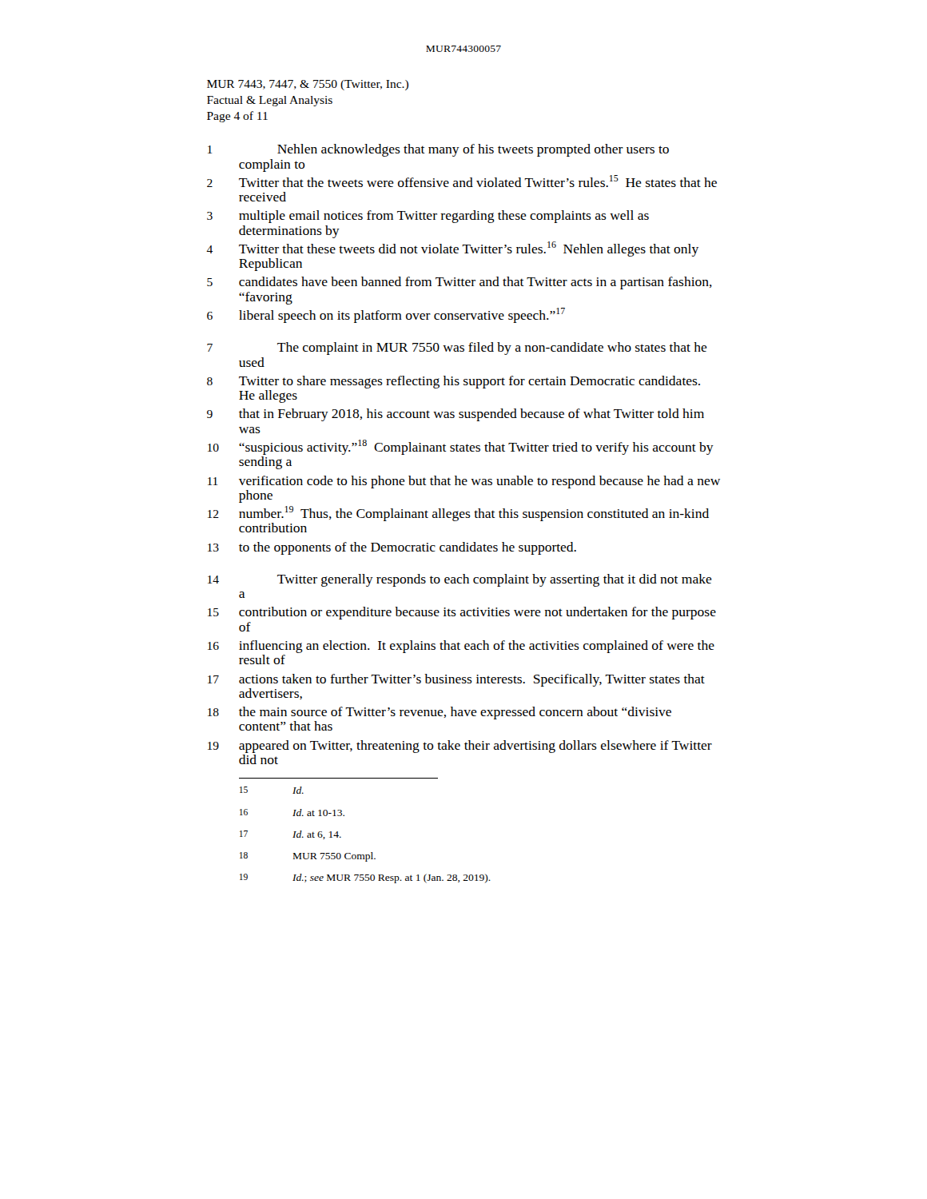MUR744300057
MUR 7443, 7447, & 7550 (Twitter, Inc.)
Factual & Legal Analysis
Page 4 of 11
1
Nehlen acknowledges that many of his tweets prompted other users to complain to
2
Twitter that the tweets were offensive and violated Twitter’s rules.15 He states that he received
3
multiple email notices from Twitter regarding these complaints as well as determinations by
4
Twitter that these tweets did not violate Twitter’s rules.16 Nehlen alleges that only Republican
5
candidates have been banned from Twitter and that Twitter acts in a partisan fashion, “favoring
6
liberal speech on its platform over conservative speech.”17
7
The complaint in MUR 7550 was filed by a non-candidate who states that he used
8
Twitter to share messages reflecting his support for certain Democratic candidates. He alleges
9
that in February 2018, his account was suspended because of what Twitter told him was
10
“suspicious activity.”18 Complainant states that Twitter tried to verify his account by sending a
11
verification code to his phone but that he was unable to respond because he had a new phone
12
number.19 Thus, the Complainant alleges that this suspension constituted an in-kind contribution
13
to the opponents of the Democratic candidates he supported.
14
Twitter generally responds to each complaint by asserting that it did not make a
15
contribution or expenditure because its activities were not undertaken for the purpose of
16
influencing an election. It explains that each of the activities complained of were the result of
17
actions taken to further Twitter’s business interests. Specifically, Twitter states that advertisers,
18
the main source of Twitter’s revenue, have expressed concern about “divisive content” that has
19
appeared on Twitter, threatening to take their advertising dollars elsewhere if Twitter did not
15
Id.
16
Id. at 10-13.
17
Id. at 6, 14.
18
MUR 7550 Compl.
19
Id.; see MUR 7550 Resp. at 1 (Jan. 28, 2019).